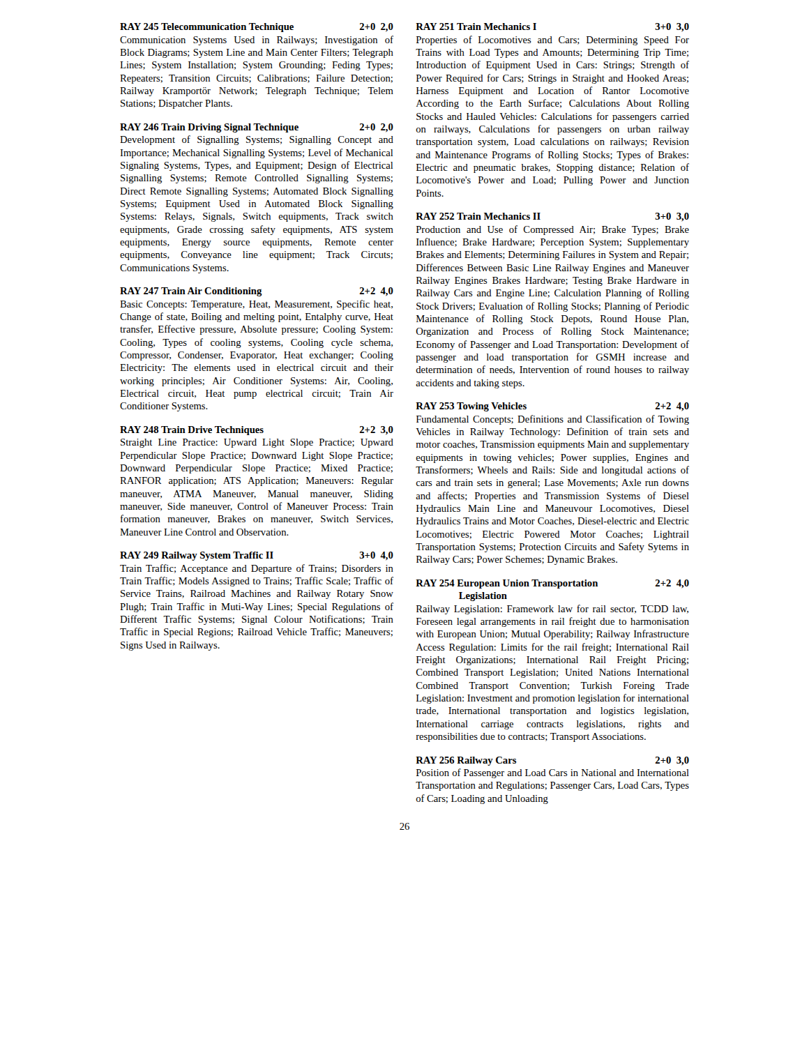RAY 245 Telecommunication Technique 2+0 2,0 Communication Systems Used in Railways; Investigation of Block Diagrams; System Line and Main Center Filters; Telegraph Lines; System Installation; System Grounding; Feding Types; Repeaters; Transition Circuits; Calibrations; Failure Detection; Railway Kramportör Network; Telegraph Technique; Telem Stations; Dispatcher Plants.
RAY 246 Train Driving Signal Technique 2+0 2,0 Development of Signalling Systems; Signalling Concept and Importance; Mechanical Signalling Systems; Level of Mechanical Signaling Systems, Types, and Equipment; Design of Electrical Signalling Systems; Remote Controlled Signalling Systems; Direct Remote Signalling Systems; Automated Block Signalling Systems; Equipment Used in Automated Block Signalling Systems: Relays, Signals, Switch equipments, Track switch equipments, Grade crossing safety equipments, ATS system equipments, Energy source equipments, Remote center equipments, Conveyance line equipment; Track Circuts; Communications Systems.
RAY 247 Train Air Conditioning 2+2 4,0 Basic Concepts: Temperature, Heat, Measurement, Specific heat, Change of state, Boiling and melting point, Entalphy curve, Heat transfer, Effective pressure, Absolute pressure; Cooling System: Cooling, Types of cooling systems, Cooling cycle schema, Compressor, Condenser, Evaporator, Heat exchanger; Cooling Electricity: The elements used in electrical circuit and their working principles; Air Conditioner Systems: Air, Cooling, Electrical circuit, Heat pump electrical circuit; Train Air Conditioner Systems.
RAY 248 Train Drive Techniques 2+2 3,0 Straight Line Practice: Upward Light Slope Practice; Upward Perpendicular Slope Practice; Downward Light Slope Practice; Downward Perpendicular Slope Practice; Mixed Practice; RANFOR application; ATS Application; Maneuvers: Regular maneuver, ATMA Maneuver, Manual maneuver, Sliding maneuver, Side maneuver, Control of Maneuver Process: Train formation maneuver, Brakes on maneuver, Switch Services, Maneuver Line Control and Observation.
RAY 249 Railway System Traffic II 3+0 4,0 Train Traffic; Acceptance and Departure of Trains; Disorders in Train Traffic; Models Assigned to Trains; Traffic Scale; Traffic of Service Trains, Railroad Machines and Railway Rotary Snow Plugh; Train Traffic in Muti-Way Lines; Special Regulations of Different Traffic Systems; Signal Colour Notifications; Train Traffic in Special Regions; Railroad Vehicle Traffic; Maneuvers; Signs Used in Railways.
RAY 251 Train Mechanics I 3+0 3,0 Properties of Locomotives and Cars; Determining Speed For Trains with Load Types and Amounts; Determining Trip Time; Introduction of Equipment Used in Cars: Strings; Strength of Power Required for Cars; Strings in Straight and Hooked Areas; Harness Equipment and Location of Rantor Locomotive According to the Earth Surface; Calculations About Rolling Stocks and Hauled Vehicles: Calculations for passengers carried on railways, Calculations for passengers on urban railway transportation system, Load calculations on railways; Revision and Maintenance Programs of Rolling Stocks; Types of Brakes: Electric and pneumatic brakes, Stopping distance; Relation of Locomotive's Power and Load; Pulling Power and Junction Points.
RAY 252 Train Mechanics II 3+0 3,0 Production and Use of Compressed Air; Brake Types; Brake Influence; Brake Hardware; Perception System; Supplementary Brakes and Elements; Determining Failures in System and Repair; Differences Between Basic Line Railway Engines and Maneuver Railway Engines Brakes Hardware; Testing Brake Hardware in Railway Cars and Engine Line; Calculation Planning of Rolling Stock Drivers; Evaluation of Rolling Stocks; Planning of Periodic Maintenance of Rolling Stock Depots, Round House Plan, Organization and Process of Rolling Stock Maintenance; Economy of Passenger and Load Transportation: Development of passenger and load transportation for GSMH increase and determination of needs, Intervention of round houses to railway accidents and taking steps.
RAY 253 Towing Vehicles 2+2 4,0 Fundamental Concepts; Definitions and Classification of Towing Vehicles in Railway Technology: Definition of train sets and motor coaches, Transmission equipments Main and supplementary equipments in towing vehicles; Power supplies, Engines and Transformers; Wheels and Rails: Side and longitudal actions of cars and train sets in general; Lase Movements; Axle run downs and affects; Properties and Transmission Systems of Diesel Hydraulics Main Line and Maneuvour Locomotives, Diesel Hydraulics Trains and Motor Coaches, Diesel-electric and Electric Locomotives; Electric Powered Motor Coaches; Lightrail Transportation Systems; Protection Circuits and Safety Sytems in Railway Cars; Power Schemes; Dynamic Brakes.
RAY 254 European Union Transportation 2+2 4,0 Legislation Railway Legislation: Framework law for rail sector, TCDD law, Foreseen legal arrangements in rail freight due to harmonisation with European Union; Mutual Operability; Railway Infrastructure Access Regulation: Limits for the rail freight; International Rail Freight Organizations; International Rail Freight Pricing; Combined Transport Legislation; United Nations International Combined Transport Convention; Turkish Foreing Trade Legislation: Investment and promotion legislation for international trade, International transportation and logistics legislation, International carriage contracts legislations, rights and responsibilities due to contracts; Transport Associations.
RAY 256 Railway Cars 2+0 3,0 Position of Passenger and Load Cars in National and International Transportation and Regulations; Passenger Cars, Load Cars, Types of Cars; Loading and Unloading
26